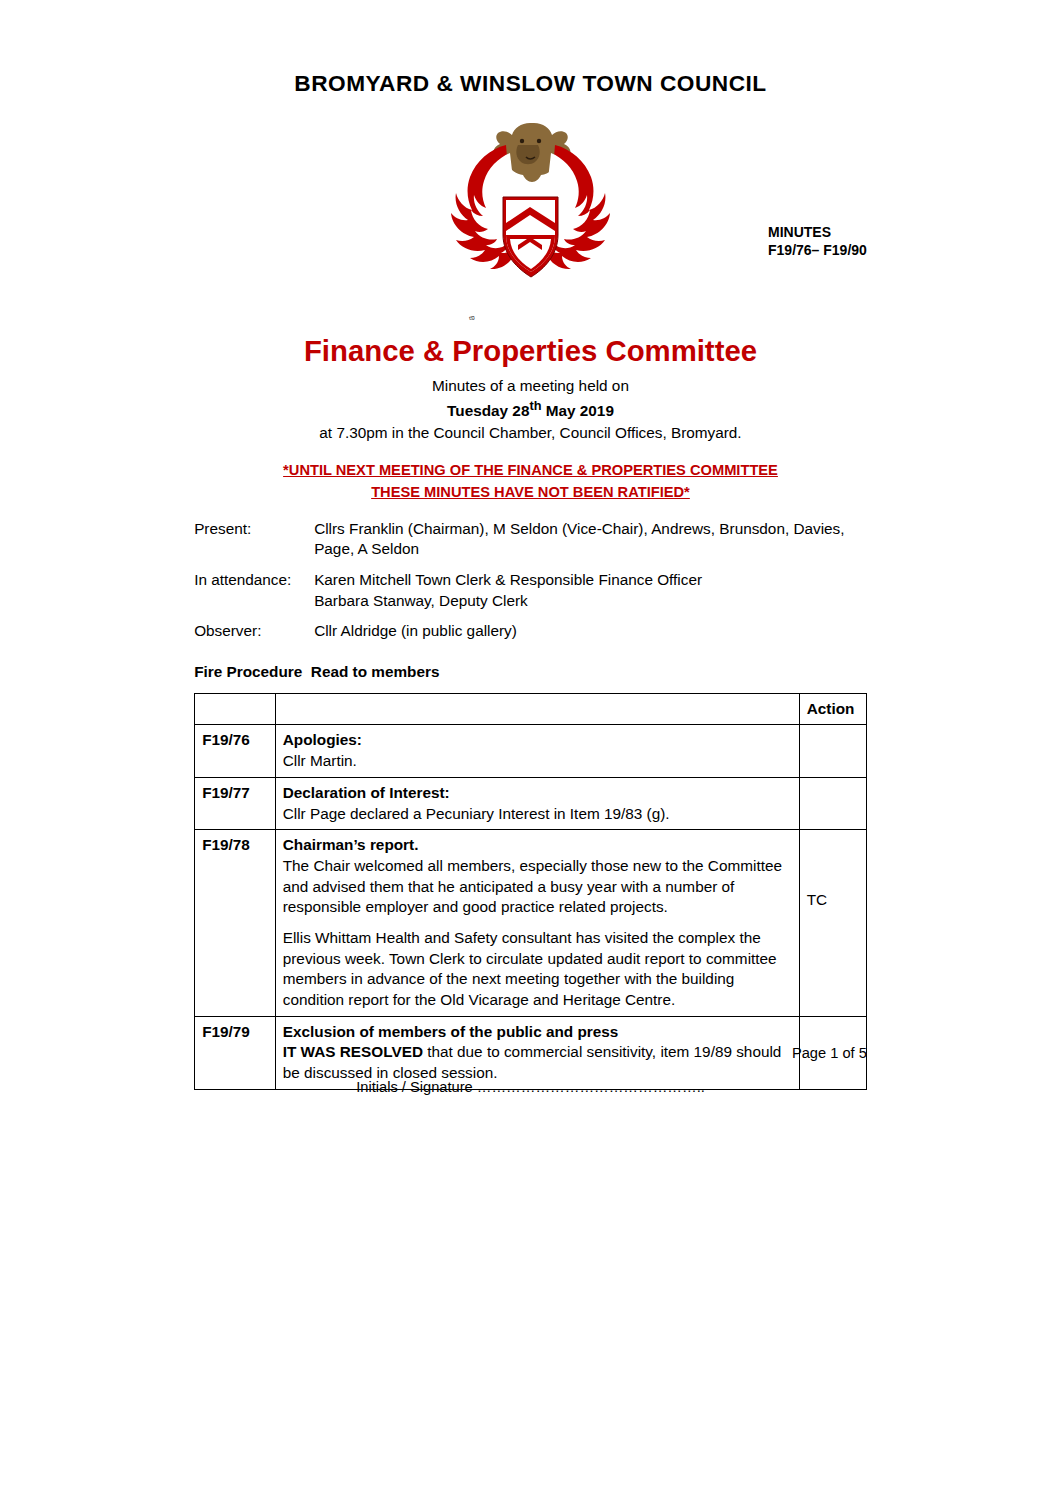BROMYARD & WINSLOW TOWN COUNCIL
MINUTES
F19/76– F19/90
Bromyard and Winslow Town Council
Finance & Properties Committee
Minutes of a meeting held on
Tuesday 28th May 2019
at 7.30pm in the Council Chamber, Council Offices, Bromyard.
*UNTIL NEXT MEETING OF THE FINANCE & PROPERTIES COMMITTEE
THESE MINUTES HAVE NOT BEEN RATIFIED*
| Present: | Cllrs Franklin (Chairman), M Seldon (Vice-Chair), Andrews, Brunsdon, Davies, Page, A Seldon |
| In attendance: | Karen Mitchell Town Clerk & Responsible Finance Officer Barbara Stanway, Deputy Clerk |
| Observer: | Cllr Aldridge (in public gallery) |
Fire Procedure Read to members
| | | Action |
| --- | --- | --- |
| F19/76 | Apologies: Cllr Martin. | |
| F19/77 | Declaration of Interest: Cllr Page declared a Pecuniary Interest in Item 19/83 (g). | |
| F19/78 | Chairman’s report. The Chair welcomed all members, especially those new to the Committee and advised them that he anticipated a busy year with a number of responsible employer and good practice related projects. Ellis Whittam Health and Safety consultant has visited the complex the previous week. Town Clerk to circulate updated audit report to committee members in advance of the next meeting together with the building condition report for the Old Vicarage and Heritage Centre. | TC |
| F19/79 | Exclusion of members of the public and press IT WAS RESOLVED that due to commercial sensitivity, item 19/89 should be discussed in closed session. | |
Page 1 of 5
Initials / Signature ………………………………………..